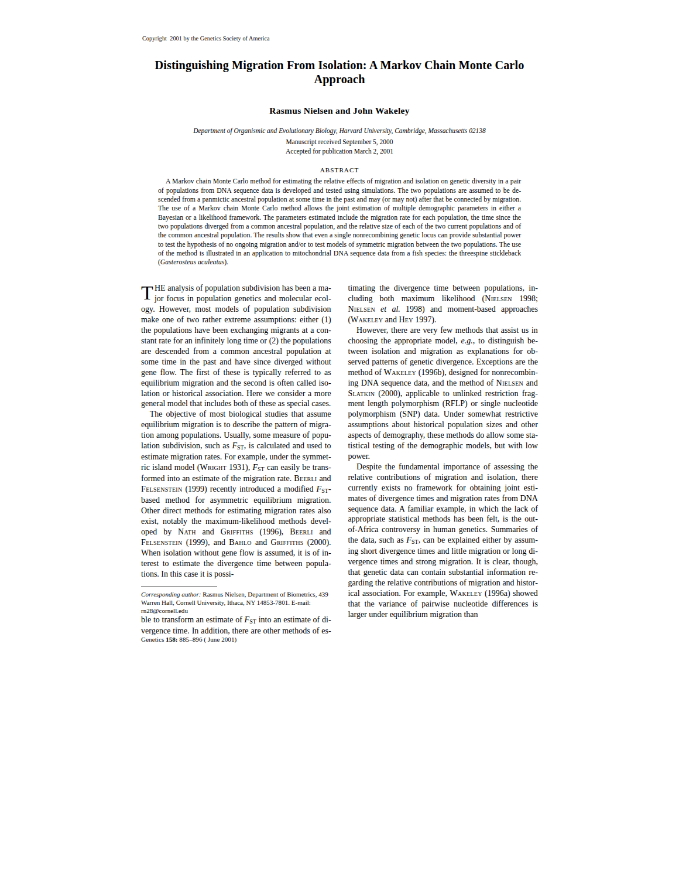Copyright 2001 by the Genetics Society of America
Distinguishing Migration From Isolation: A Markov Chain Monte Carlo Approach
Rasmus Nielsen and John Wakeley
Department of Organismic and Evolutionary Biology, Harvard University, Cambridge, Massachusetts 02138
Manuscript received September 5, 2000
Accepted for publication March 2, 2001
ABSTRACT
A Markov chain Monte Carlo method for estimating the relative effects of migration and isolation on genetic diversity in a pair of populations from DNA sequence data is developed and tested using simulations. The two populations are assumed to be descended from a panmictic ancestral population at some time in the past and may (or may not) after that be connected by migration. The use of a Markov chain Monte Carlo method allows the joint estimation of multiple demographic parameters in either a Bayesian or a likelihood framework. The parameters estimated include the migration rate for each population, the time since the two populations diverged from a common ancestral population, and the relative size of each of the two current populations and of the common ancestral population. The results show that even a single nonrecombining genetic locus can provide substantial power to test the hypothesis of no ongoing migration and/or to test models of symmetric migration between the two populations. The use of the method is illustrated in an application to mitochondrial DNA sequence data from a fish species: the threespine stickleback (Gasterosteus aculeatus).
THE analysis of population subdivision has been a major focus in population genetics and molecular ecology. However, most models of population subdivision make one of two rather extreme assumptions: either (1) the populations have been exchanging migrants at a constant rate for an infinitely long time or (2) the populations are descended from a common ancestral population at some time in the past and have since diverged without gene flow. The first of these is typically referred to as equilibrium migration and the second is often called isolation or historical association. Here we consider a more general model that includes both of these as special cases.
The objective of most biological studies that assume equilibrium migration is to describe the pattern of migration among populations. Usually, some measure of population subdivision, such as FST, is calculated and used to estimate migration rates. For example, under the symmetric island model (Wright 1931), FST can easily be transformed into an estimate of the migration rate. Beerli and Felsenstein (1999) recently introduced a modified FST-based method for asymmetric equilibrium migration. Other direct methods for estimating migration rates also exist, notably the maximum-likelihood methods developed by Nath and Griffiths (1996), Beerli and Felsenstein (1999), and Bahlo and Griffiths (2000). When isolation without gene flow is assumed, it is of interest to estimate the divergence time between populations. In this case it is possi-
Corresponding author: Rasmus Nielsen, Department of Biometrics, 439 Warren Hall, Cornell University, Ithaca, NY 14853-7801. E-mail: rn28@cornell.edu
ble to transform an estimate of FST into an estimate of divergence time. In addition, there are other methods of estimating the divergence time between populations, including both maximum likelihood (Nielsen 1998; Nielsen et al. 1998) and moment-based approaches (Wakeley and Hey 1997).
However, there are very few methods that assist us in choosing the appropriate model, e.g., to distinguish between isolation and migration as explanations for observed patterns of genetic divergence. Exceptions are the method of Wakeley (1996b), designed for nonrecombining DNA sequence data, and the method of Nielsen and Slatkin (2000), applicable to unlinked restriction fragment length polymorphism (RFLP) or single nucleotide polymorphism (SNP) data. Under somewhat restrictive assumptions about historical population sizes and other aspects of demography, these methods do allow some statistical testing of the demographic models, but with low power.
Despite the fundamental importance of assessing the relative contributions of migration and isolation, there currently exists no framework for obtaining joint estimates of divergence times and migration rates from DNA sequence data. A familiar example, in which the lack of appropriate statistical methods has been felt, is the out-of-Africa controversy in human genetics. Summaries of the data, such as FST, can be explained either by assuming short divergence times and little migration or long divergence times and strong migration. It is clear, though, that genetic data can contain substantial information regarding the relative contributions of migration and historical association. For example, Wakeley (1996a) showed that the variance of pairwise nucleotide differences is larger under equilibrium migration than
Genetics 158: 885–896 ( June 2001)